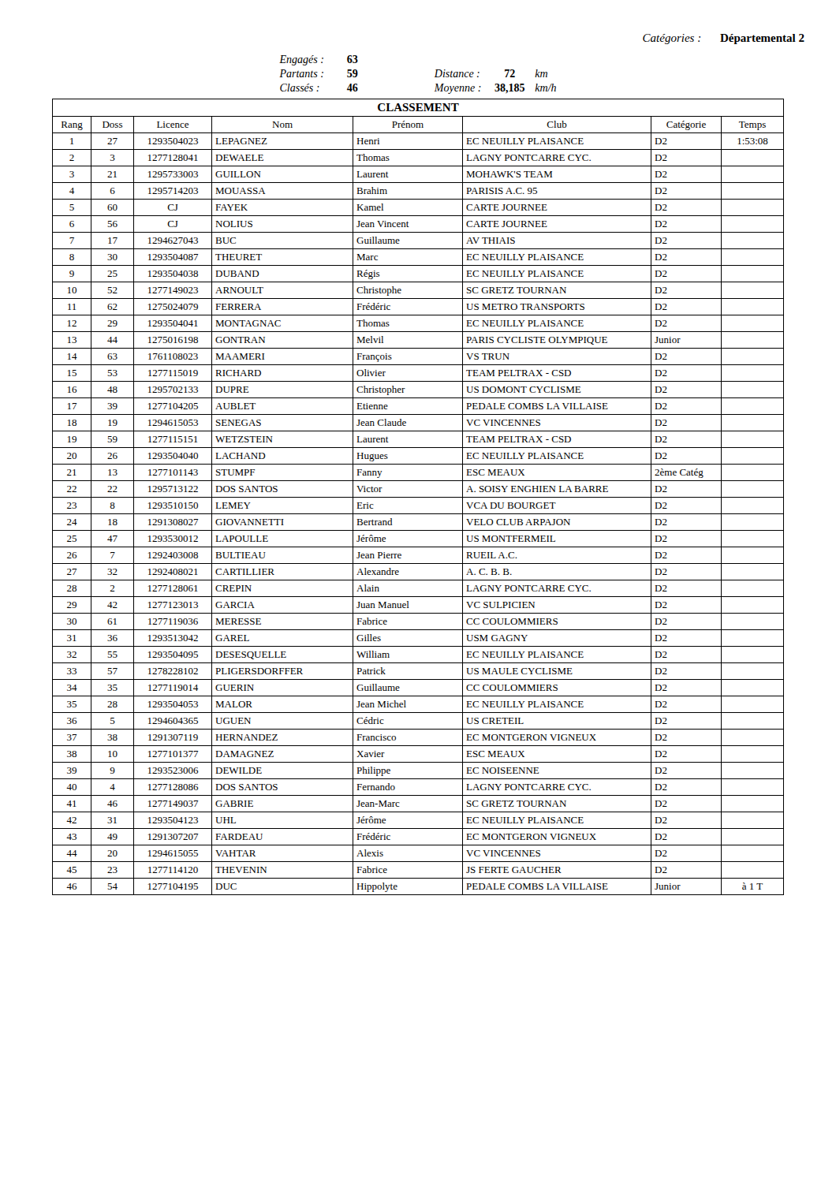Catégories : Départemental 2
| Engagés : | 63 | | | | |
| Partants : | 59 | | Distance : | 72 | km |
| Classés : | 46 | | Moyenne : | 38,185 | km/h |
CLASSEMENT
| Rang | Doss | Licence | Nom | Prénom | Club | Catégorie | Temps |
| --- | --- | --- | --- | --- | --- | --- | --- |
| 1 | 27 | 1293504023 | LEPAGNEZ | Henri | EC NEUILLY PLAISANCE | D2 | 1:53:08 |
| 2 | 3 | 1277128041 | DEWAELE | Thomas | LAGNY PONTCARRE CYC. | D2 | |
| 3 | 21 | 1295733003 | GUILLON | Laurent | MOHAWK'S TEAM | D2 | |
| 4 | 6 | 1295714203 | MOUASSA | Brahim | PARISIS A.C. 95 | D2 | |
| 5 | 60 | CJ | FAYEK | Kamel | CARTE JOURNEE | D2 | |
| 6 | 56 | CJ | NOLIUS | Jean Vincent | CARTE JOURNEE | D2 | |
| 7 | 17 | 1294627043 | BUC | Guillaume | AV THIAIS | D2 | |
| 8 | 30 | 1293504087 | THEURET | Marc | EC NEUILLY PLAISANCE | D2 | |
| 9 | 25 | 1293504038 | DUBAND | Régis | EC NEUILLY PLAISANCE | D2 | |
| 10 | 52 | 1277149023 | ARNOULT | Christophe | SC GRETZ TOURNAN | D2 | |
| 11 | 62 | 1275024079 | FERRERA | Frédéric | US METRO TRANSPORTS | D2 | |
| 12 | 29 | 1293504041 | MONTAGNAC | Thomas | EC NEUILLY PLAISANCE | D2 | |
| 13 | 44 | 1275016198 | GONTRAN | Melvil | PARIS CYCLISTE OLYMPIQUE | Junior | |
| 14 | 63 | 1761108023 | MAAMERI | François | VS TRUN | D2 | |
| 15 | 53 | 1277115019 | RICHARD | Olivier | TEAM PELTRAX - CSD | D2 | |
| 16 | 48 | 1295702133 | DUPRE | Christopher | US DOMONT CYCLISME | D2 | |
| 17 | 39 | 1277104205 | AUBLET | Etienne | PEDALE COMBS LA VILLAISE | D2 | |
| 18 | 19 | 1294615053 | SENEGAS | Jean Claude | VC VINCENNES | D2 | |
| 19 | 59 | 1277115151 | WETZSTEIN | Laurent | TEAM PELTRAX - CSD | D2 | |
| 20 | 26 | 1293504040 | LACHAND | Hugues | EC NEUILLY PLAISANCE | D2 | |
| 21 | 13 | 1277101143 | STUMPF | Fanny | ESC MEAUX | 2ème Catég | |
| 22 | 22 | 1295713122 | DOS SANTOS | Victor | A. SOISY ENGHIEN LA BARRE | D2 | |
| 23 | 8 | 1293510150 | LEMEY | Eric | VCA DU BOURGET | D2 | |
| 24 | 18 | 1291308027 | GIOVANNETTI | Bertrand | VELO CLUB ARPAJON | D2 | |
| 25 | 47 | 1293530012 | LAPOULLE | Jérôme | US MONTFERMEIL | D2 | |
| 26 | 7 | 1292403008 | BULTIEAU | Jean Pierre | RUEIL A.C. | D2 | |
| 27 | 32 | 1292408021 | CARTILLIER | Alexandre | A. C. B. B. | D2 | |
| 28 | 2 | 1277128061 | CREPIN | Alain | LAGNY PONTCARRE CYC. | D2 | |
| 29 | 42 | 1277123013 | GARCIA | Juan Manuel | VC SULPICIEN | D2 | |
| 30 | 61 | 1277119036 | MERESSE | Fabrice | CC COULOMMIERS | D2 | |
| 31 | 36 | 1293513042 | GAREL | Gilles | USM GAGNY | D2 | |
| 32 | 55 | 1293504095 | DESESQUELLE | William | EC NEUILLY PLAISANCE | D2 | |
| 33 | 57 | 1278228102 | PLIGERSDORFFER | Patrick | US MAULE CYCLISME | D2 | |
| 34 | 35 | 1277119014 | GUERIN | Guillaume | CC COULOMMIERS | D2 | |
| 35 | 28 | 1293504053 | MALOR | Jean Michel | EC NEUILLY PLAISANCE | D2 | |
| 36 | 5 | 1294604365 | UGUEN | Cédric | US CRETEIL | D2 | |
| 37 | 38 | 1291307119 | HERNANDEZ | Francisco | EC MONTGERON VIGNEUX | D2 | |
| 38 | 10 | 1277101377 | DAMAGNEZ | Xavier | ESC MEAUX | D2 | |
| 39 | 9 | 1293523006 | DEWILDE | Philippe | EC NOISEENNE | D2 | |
| 40 | 4 | 1277128086 | DOS SANTOS | Fernando | LAGNY PONTCARRE CYC. | D2 | |
| 41 | 46 | 1277149037 | GABRIE | Jean-Marc | SC GRETZ TOURNAN | D2 | |
| 42 | 31 | 1293504123 | UHL | Jérôme | EC NEUILLY PLAISANCE | D2 | |
| 43 | 49 | 1291307207 | FARDEAU | Frédéric | EC MONTGERON VIGNEUX | D2 | |
| 44 | 20 | 1294615055 | VAHTAR | Alexis | VC VINCENNES | D2 | |
| 45 | 23 | 1277114120 | THEVENIN | Fabrice | JS FERTE GAUCHER | D2 | |
| 46 | 54 | 1277104195 | DUC | Hippolyte | PEDALE COMBS LA VILLAISE | Junior | à 1 T |